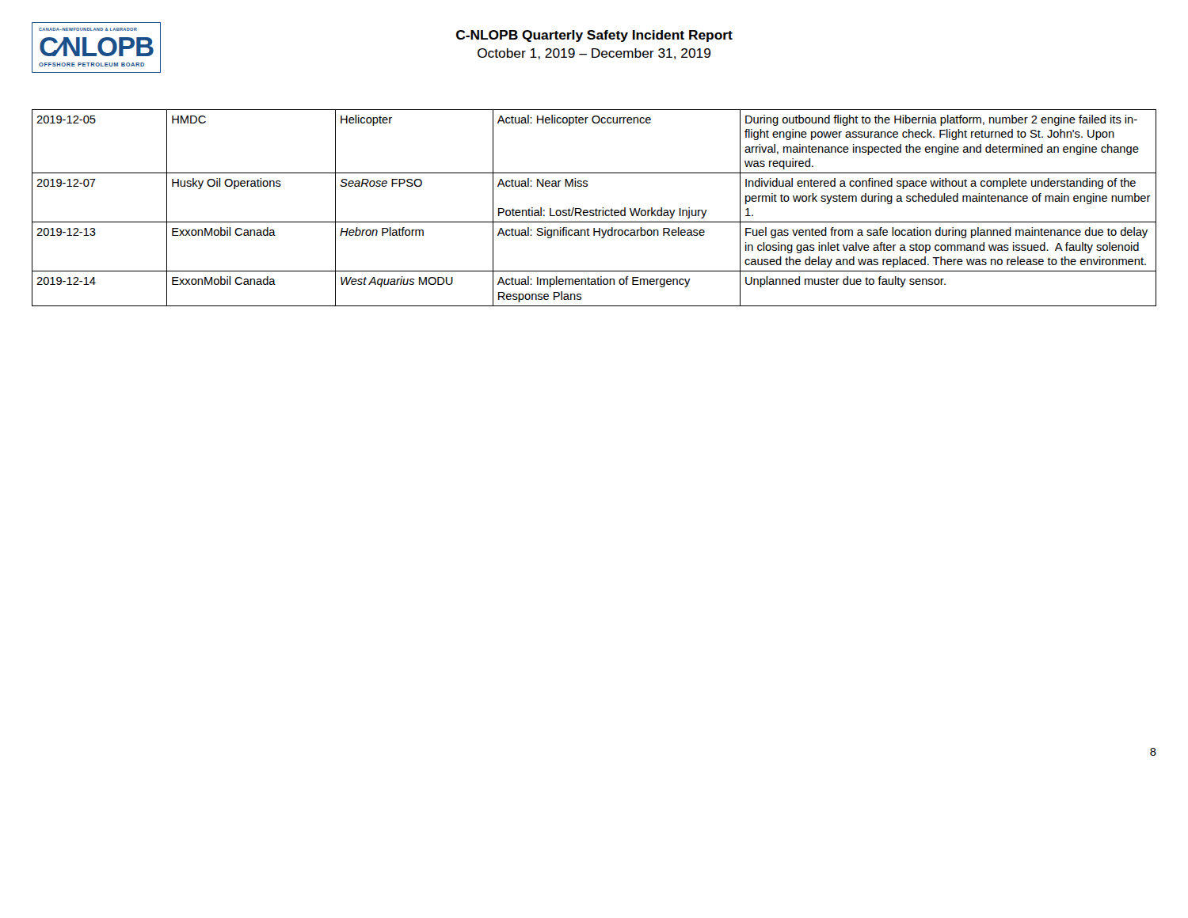CANADA–NEWFOUNDLAND & LABRADOR
C⁄NLOPB
OFFSHORE PETROLEUM BOARD
C-NLOPB Quarterly Safety Incident Report
October 1, 2019 – December 31, 2019
| 2019-12-05 | HMDC | Helicopter | Actual: Helicopter Occurrence | During outbound flight to the Hibernia platform, number 2 engine failed its in-flight engine power assurance check. Flight returned to St. John's. Upon arrival, maintenance inspected the engine and determined an engine change was required. |
| 2019-12-07 | Husky Oil Operations | SeaRose FPSO | Actual: Near Miss Potential: Lost/Restricted Workday Injury | Individual entered a confined space without a complete understanding of the permit to work system during a scheduled maintenance of main engine number 1. |
| 2019-12-13 | ExxonMobil Canada | Hebron Platform | Actual: Significant Hydrocarbon Release | Fuel gas vented from a safe location during planned maintenance due to delay in closing gas inlet valve after a stop command was issued. A faulty solenoid caused the delay and was replaced. There was no release to the environment. |
| 2019-12-14 | ExxonMobil Canada | West Aquarius MODU | Actual: Implementation of Emergency Response Plans | Unplanned muster due to faulty sensor. |
8